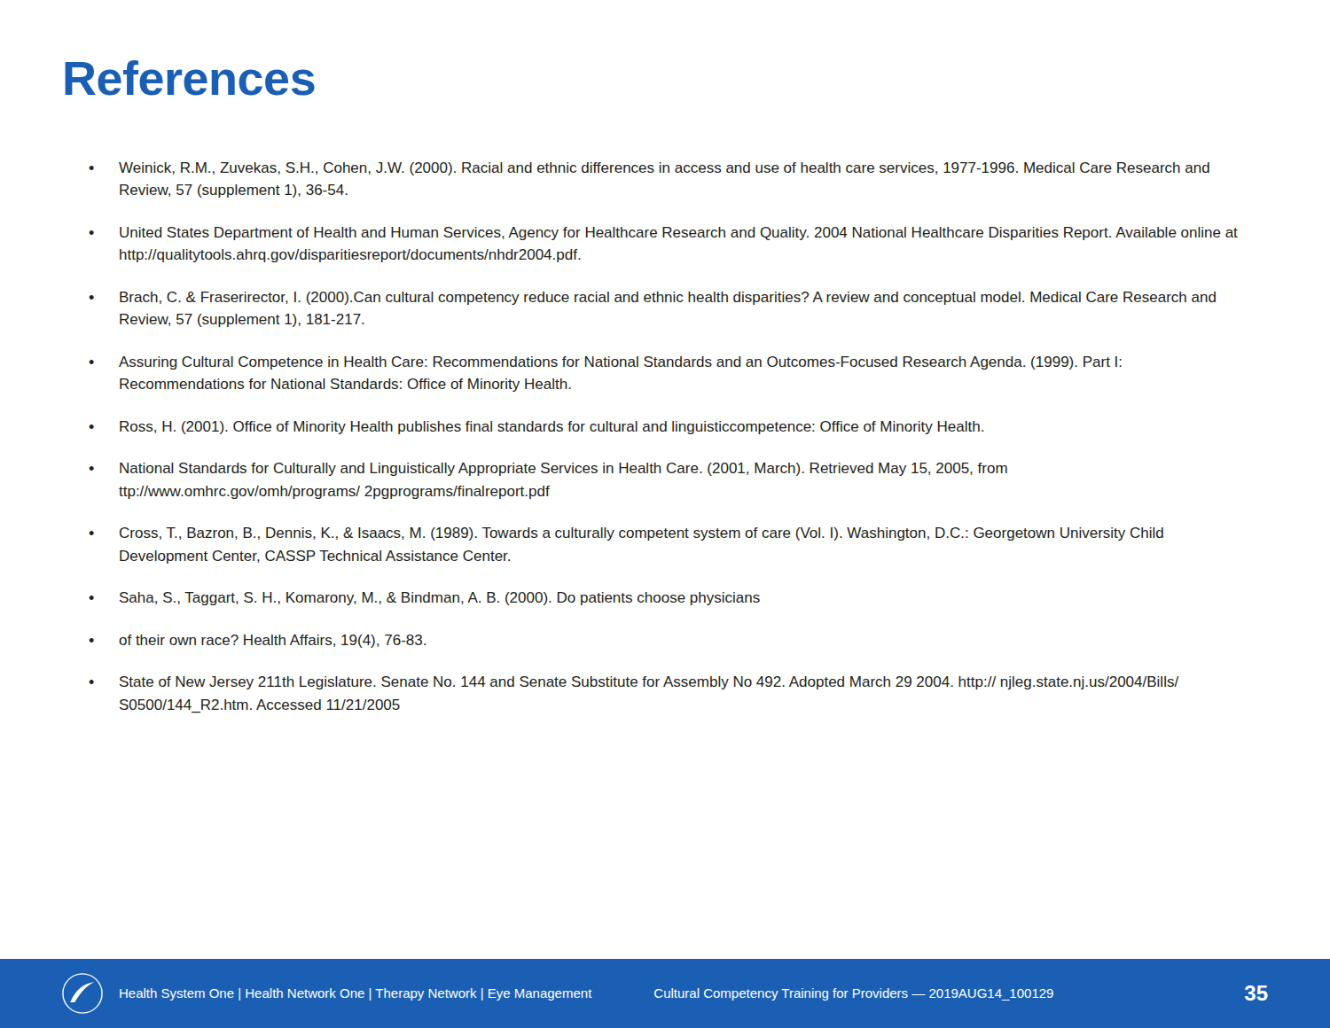References
Weinick, R.M., Zuvekas, S.H., Cohen, J.W. (2000). Racial and ethnic differences in access and use of health care services, 1977-1996. Medical Care Research and Review, 57 (supplement 1), 36-54.
United States Department of Health and Human Services, Agency for Healthcare Research and Quality. 2004 National Healthcare Disparities Report. Available online at http://qualitytools.ahrq.gov/disparitiesreport/documents/nhdr2004.pdf.
Brach, C. & Fraserirector, I. (2000).Can cultural competency reduce racial and ethnic health disparities? A review and conceptual model. Medical Care Research and Review, 57 (supplement 1), 181-217.
Assuring Cultural Competence in Health Care: Recommendations for National Standards and an Outcomes-Focused Research Agenda. (1999). Part I: Recommendations for National Standards: Office of Minority Health.
Ross, H. (2001). Office of Minority Health publishes final standards for cultural and linguisticcompetence: Office of Minority Health.
National Standards for Culturally and Linguistically Appropriate Services in Health Care. (2001, March). Retrieved May 15, 2005, from ttp://www.omhrc.gov/omh/programs/ 2pgprograms/finalreport.pdf
Cross, T., Bazron, B., Dennis, K., & Isaacs, M. (1989). Towards a culturally competent system of care (Vol. I). Washington, D.C.: Georgetown University Child Development Center, CASSP Technical Assistance Center.
Saha, S., Taggart, S. H., Komarony, M., & Bindman, A. B. (2000). Do patients choose physicians
of their own race? Health Affairs, 19(4), 76-83.
State of New Jersey 211th Legislature. Senate No. 144 and Senate Substitute for Assembly No 492. Adopted March 29 2004. http:// njleg.state.nj.us/2004/Bills/ S0500/144_R2.htm. Accessed 11/21/2005
Health System One | Health Network One | Therapy Network | Eye Management
Cultural Competency Training for Providers — 2019AUG14_100129
35